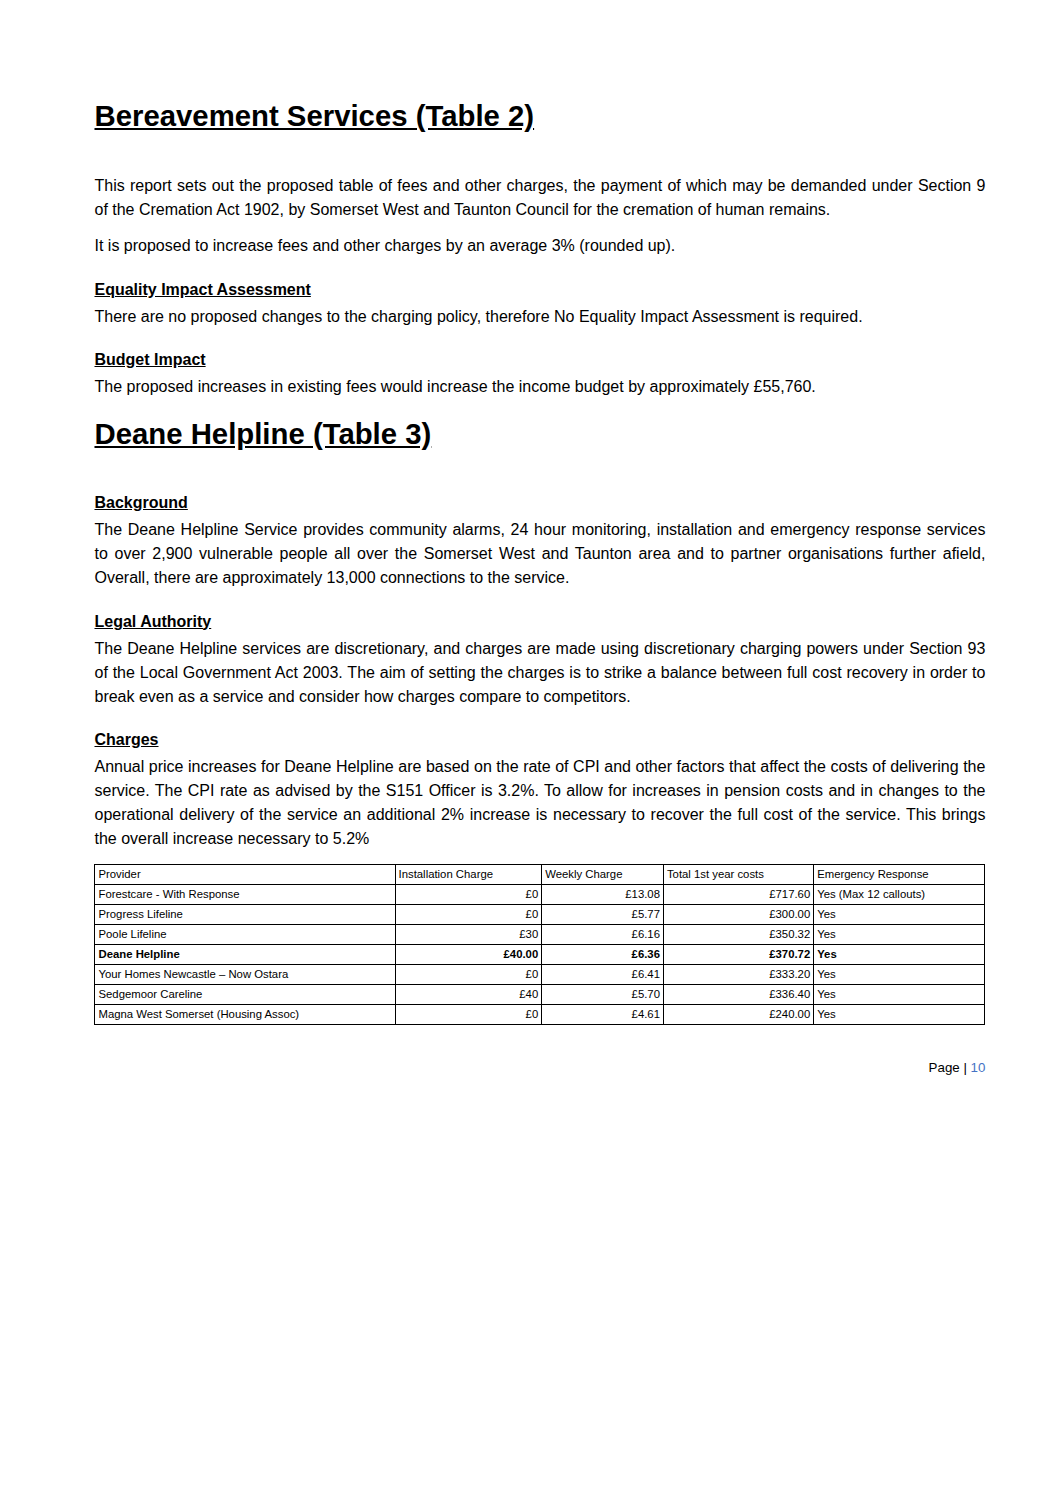Bereavement Services (Table 2)
This report sets out the proposed table of fees and other charges, the payment of which may be demanded under Section 9 of the Cremation Act 1902, by Somerset West and Taunton Council for the cremation of human remains.
It is proposed to increase fees and other charges by an average 3% (rounded up).
Equality Impact Assessment
There are no proposed changes to the charging policy, therefore No Equality Impact Assessment is required.
Budget Impact
The proposed increases in existing fees would increase the income budget by approximately £55,760.
Deane Helpline (Table 3)
Background
The Deane Helpline Service provides community alarms, 24 hour monitoring, installation and emergency response services to over 2,900 vulnerable people all over the Somerset West and Taunton area and to partner organisations further afield, Overall, there are approximately 13,000 connections to the service.
Legal Authority
The Deane Helpline services are discretionary, and charges are made using discretionary charging powers under Section 93 of the Local Government Act 2003. The aim of setting the charges is to strike a balance between full cost recovery in order to break even as a service and consider how charges compare to competitors.
Charges
Annual price increases for Deane Helpline are based on the rate of CPI and other factors that affect the costs of delivering the service. The CPI rate as advised by the S151 Officer is 3.2%. To allow for increases in pension costs and in changes to the operational delivery of the service an additional 2% increase is necessary to recover the full cost of the service. This brings the overall increase necessary to 5.2%
| Provider | Installation Charge | Weekly Charge | Total 1st year costs | Emergency Response |
| --- | --- | --- | --- | --- |
| Forestcare - With Response | £0 | £13.08 | £717.60 | Yes (Max 12 callouts) |
| Progress Lifeline | £0 | £5.77 | £300.00 | Yes |
| Poole Lifeline | £30 | £6.16 | £350.32 | Yes |
| Deane Helpline | £40.00 | £6.36 | £370.72 | Yes |
| Your Homes Newcastle – Now Ostara | £0 | £6.41 | £333.20 | Yes |
| Sedgemoor Careline | £40 | £5.70 | £336.40 | Yes |
| Magna West Somerset (Housing Assoc) | £0 | £4.61 | £240.00 | Yes |
Page | 10